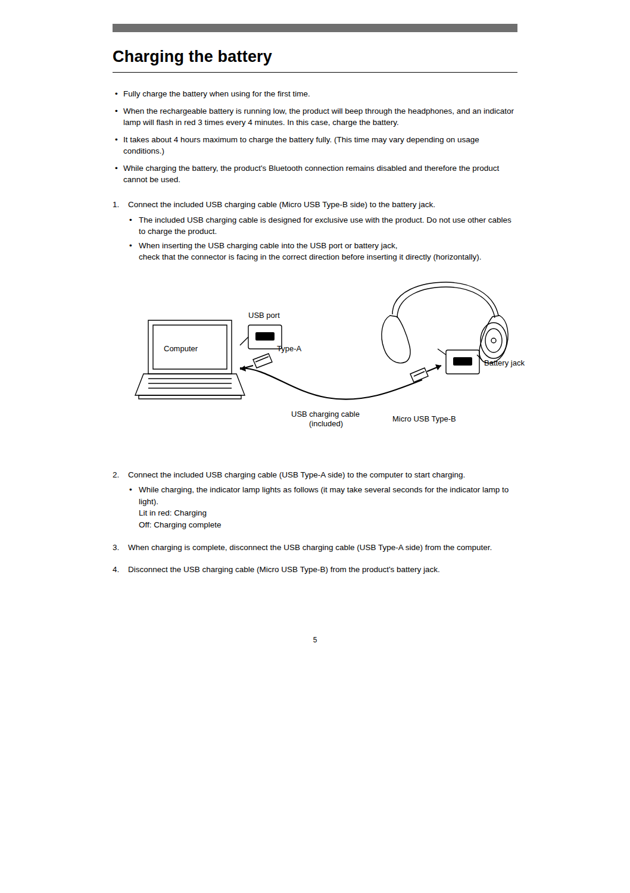Charging the battery
Fully charge the battery when using for the first time.
When the rechargeable battery is running low, the product will beep through the headphones, and an indicator lamp will flash in red 3 times every 4 minutes. In this case, charge the battery.
It takes about 4 hours maximum to charge the battery fully. (This time may vary depending on usage conditions.)
While charging the battery, the product's Bluetooth connection remains disabled and therefore the product cannot be used.
Connect the included USB charging cable (Micro USB Type-B side) to the battery jack.
The included USB charging cable is designed for exclusive use with the product. Do not use other cables to charge the product.
When inserting the USB charging cable into the USB port or battery jack,
check that the connector is facing in the correct direction before inserting it directly (horizontally).
USB port Computer Type-A USB charging cable (included) Micro USB Type-B Battery jack
Connect the included USB charging cable (USB Type-A side) to the computer to start charging.
While charging, the indicator lamp lights as follows (it may take several seconds for the indicator lamp to light).
Lit in red: Charging Off: Charging complete
When charging is complete, disconnect the USB charging cable (USB Type-A side) from the computer.
Disconnect the USB charging cable (Micro USB Type-B) from the product's battery jack.
5